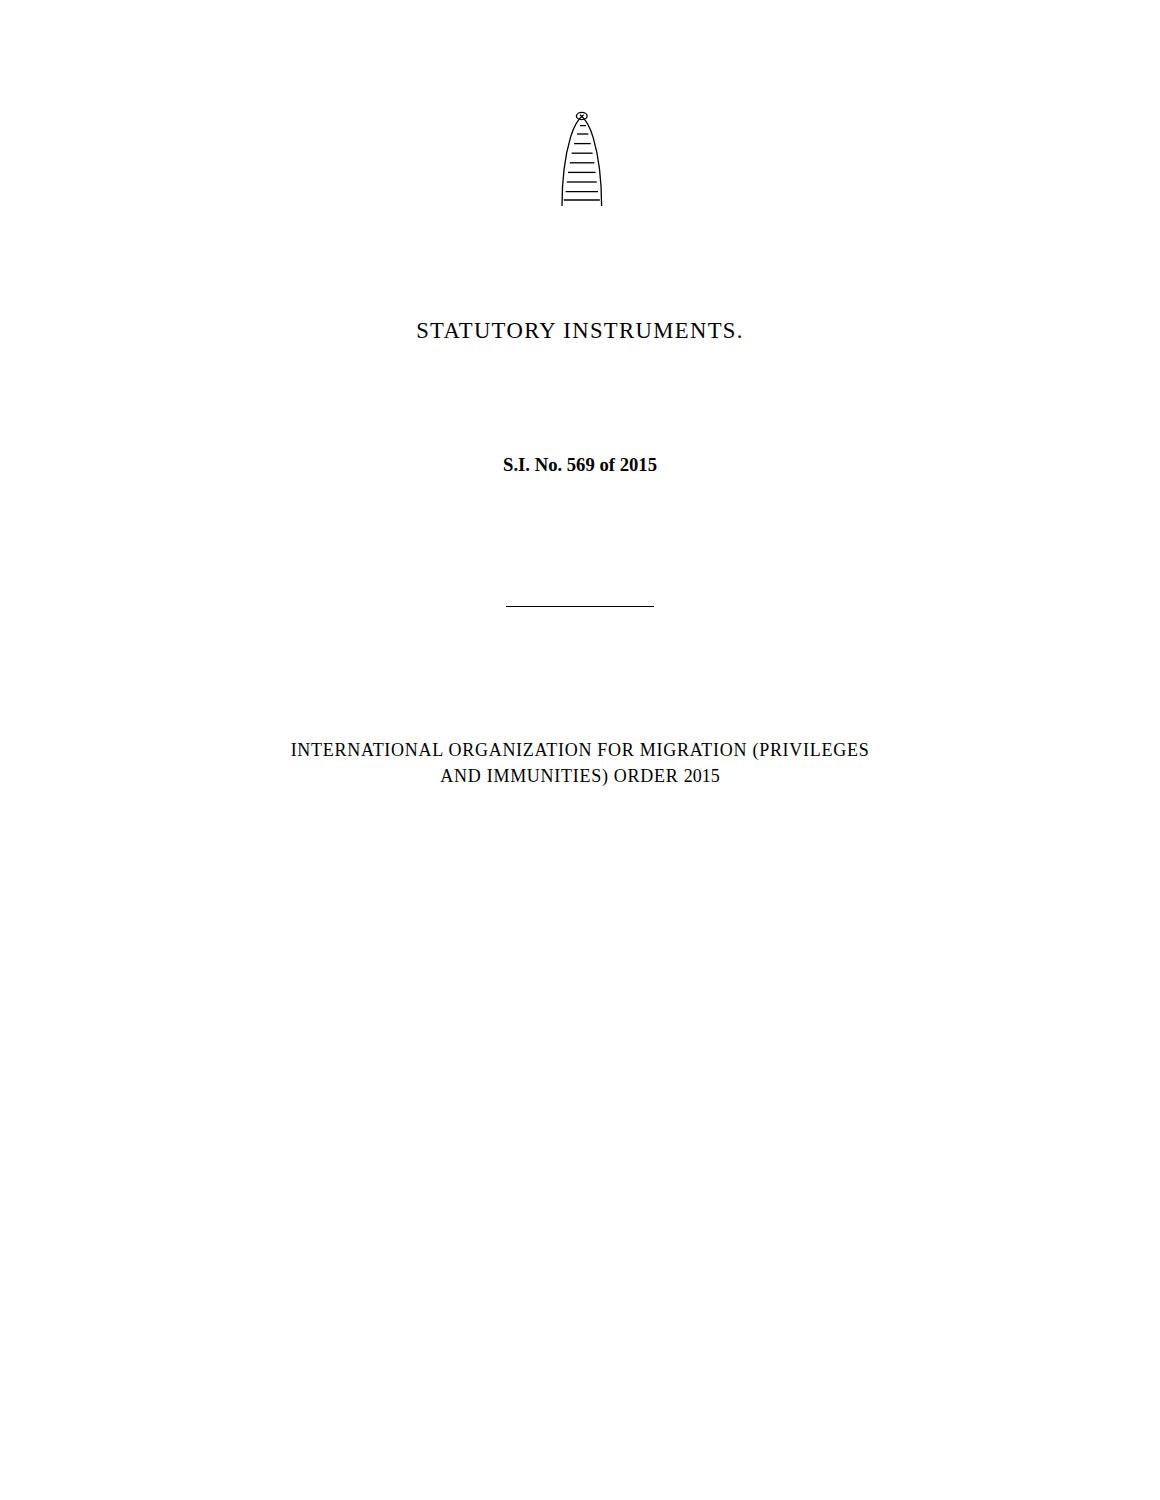STATUTORY INSTRUMENTS.
S.I. No. 569 of 2015
INTERNATIONAL ORGANIZATION FOR MIGRATION (PRIVILEGES
AND IMMUNITIES) ORDER 2015